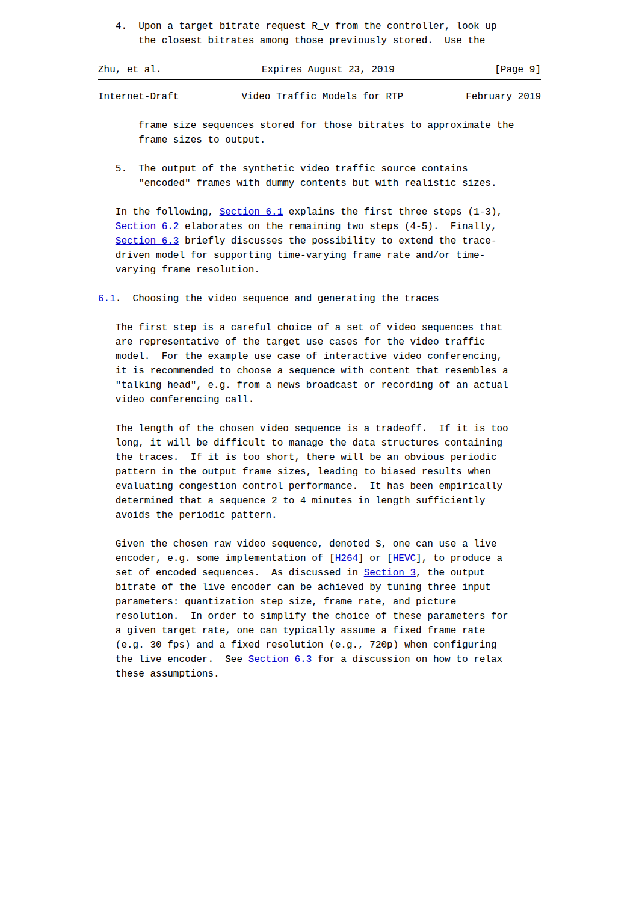4.  Upon a target bitrate request R_v from the controller, look up
       the closest bitrates among those previously stored.  Use the
Zhu, et al. Expires August 23, 2019 [Page 9]
Internet-Draft Video Traffic Models for RTP February 2019
       frame size sequences stored for those bitrates to approximate the
       frame sizes to output.

   5.  The output of the synthetic video traffic source contains
       "encoded" frames with dummy contents but with realistic sizes.

   In the following, Section 6.1 explains the first three steps (1-3),
   Section 6.2 elaborates on the remaining two steps (4-5).  Finally,
   Section 6.3 briefly discusses the possibility to extend the trace-
   driven model for supporting time-varying frame rate and/or time-
   varying frame resolution.

6.1.  Choosing the video sequence and generating the traces

   The first step is a careful choice of a set of video sequences that
   are representative of the target use cases for the video traffic
   model.  For the example use case of interactive video conferencing,
   it is recommended to choose a sequence with content that resembles a
   "talking head", e.g. from a news broadcast or recording of an actual
   video conferencing call.

   The length of the chosen video sequence is a tradeoff.  If it is too
   long, it will be difficult to manage the data structures containing
   the traces.  If it is too short, there will be an obvious periodic
   pattern in the output frame sizes, leading to biased results when
   evaluating congestion control performance.  It has been empirically
   determined that a sequence 2 to 4 minutes in length sufficiently
   avoids the periodic pattern.

   Given the chosen raw video sequence, denoted S, one can use a live
   encoder, e.g. some implementation of [H264] or [HEVC], to produce a
   set of encoded sequences.  As discussed in Section 3, the output
   bitrate of the live encoder can be achieved by tuning three input
   parameters: quantization step size, frame rate, and picture
   resolution.  In order to simplify the choice of these parameters for
   a given target rate, one can typically assume a fixed frame rate
   (e.g. 30 fps) and a fixed resolution (e.g., 720p) when configuring
   the live encoder.  See Section 6.3 for a discussion on how to relax
   these assumptions.